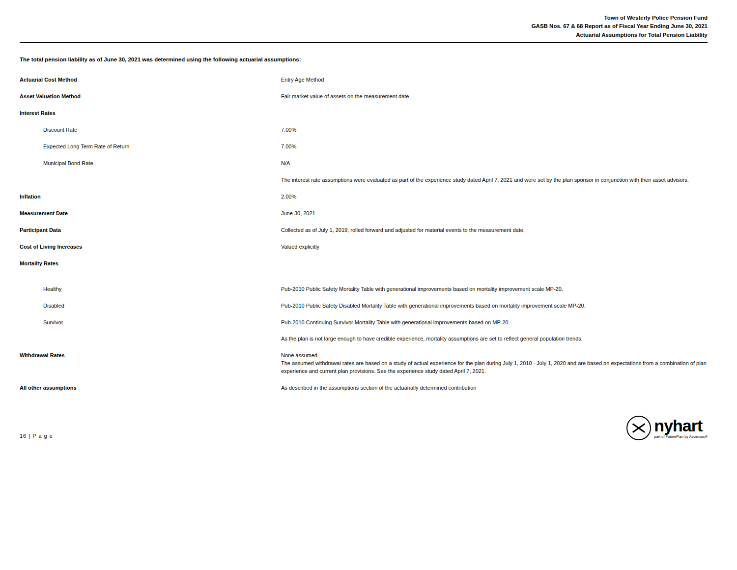Town of Westerly Police Pension Fund
GASB Nos. 67 & 68 Report as of Fiscal Year Ending June 30, 2021
Actuarial Assumptions for Total Pension Liability
The total pension liability as of June 30, 2021 was determined using the following actuarial assumptions:
| Actuarial Cost Method | Entry Age Method |
| Asset Valuation Method | Fair market value of assets on the measurement date |
| Interest Rates | |
| Discount Rate | 7.00% |
| Expected Long Term Rate of Return | 7.00% |
| Municipal Bond Rate | N/A |
| | The interest rate assumptions were evaluated as part of the experience study dated April 7, 2021 and were set by the plan sponsor in conjunction with their asset advisors. |
| Inflation | 2.00% |
| Measurement Date | June 30, 2021 |
| Participant Data | Collected as of July 1, 2019, rolled forward and adjusted for material events to the measurement date. |
| Cost of Living Increases | Valued explicitly |
| Mortality Rates | |
| Healthy | Pub-2010 Public Safety Mortality Table with generational improvements based on mortality improvement scale MP-20. |
| Disabled | Pub-2010 Public Safety Disabled Mortality Table with generational improvements based on mortality improvement scale MP-20. |
| Survivor | Pub-2010 Continuing Survivor Mortality Table with generational improvements based on MP-20. |
| | As the plan is not large enough to have credible experience, mortality assumptions are set to reflect general population trends. |
| Withdrawal Rates | None assumed The assumed withdrawal rates are based on a study of actual experience for the plan during July 1, 2010 - July 1, 2020 and are based on expectations from a combination of plan experience and current plan provisions. See the experience study dated April 7, 2021. |
| All other assumptions | As described in the assumptions section of the actuarially determined contribution |
16 | P a g e
nyhart
part of FuturePlan by Ascensus®